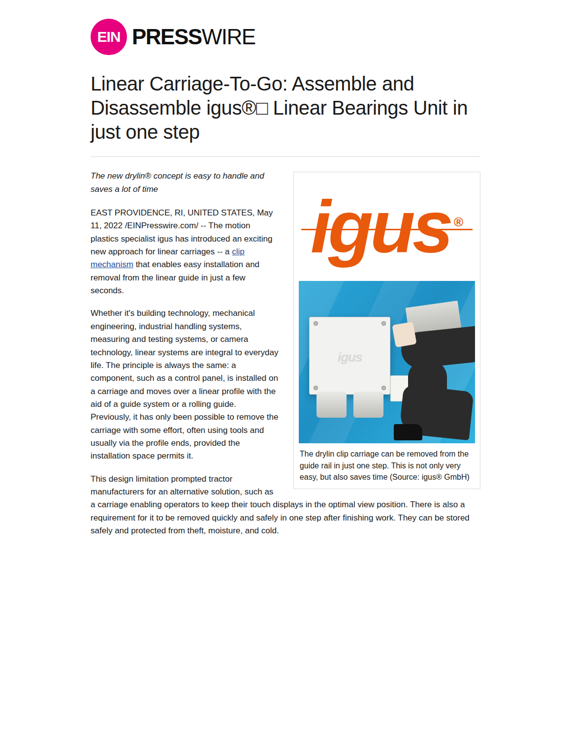EIN
PRESSWIRE
Linear Carriage-To-Go: Assemble and Disassemble igus®□ Linear Bearings Unit in just one step
igus®
igus
The drylin clip carriage can be removed from the guide rail in just one step. This is not only very easy, but also saves time (Source: igus® GmbH)
The new drylin® concept is easy to handle and saves a lot of time
EAST PROVIDENCE, RI, UNITED STATES, May 11, 2022 /EINPresswire.com/ -- The motion plastics specialist igus has introduced an exciting new approach for linear carriages -- a clip mechanism that enables easy installation and removal from the linear guide in just a few seconds.
Whether it's building technology, mechanical engineering, industrial handling systems, measuring and testing systems, or camera technology, linear systems are integral to everyday life. The principle is always the same: a component, such as a control panel, is installed on a carriage and moves over a linear profile with the aid of a guide system or a rolling guide. Previously, it has only been possible to remove the carriage with some effort, often using tools and usually via the profile ends, provided the installation space permits it.
This design limitation prompted tractor manufacturers for an alternative solution, such as a carriage enabling operators to keep their touch displays in the optimal view position. There is also a requirement for it to be removed quickly and safely in one step after finishing work. They can be stored safely and protected from theft, moisture, and cold.